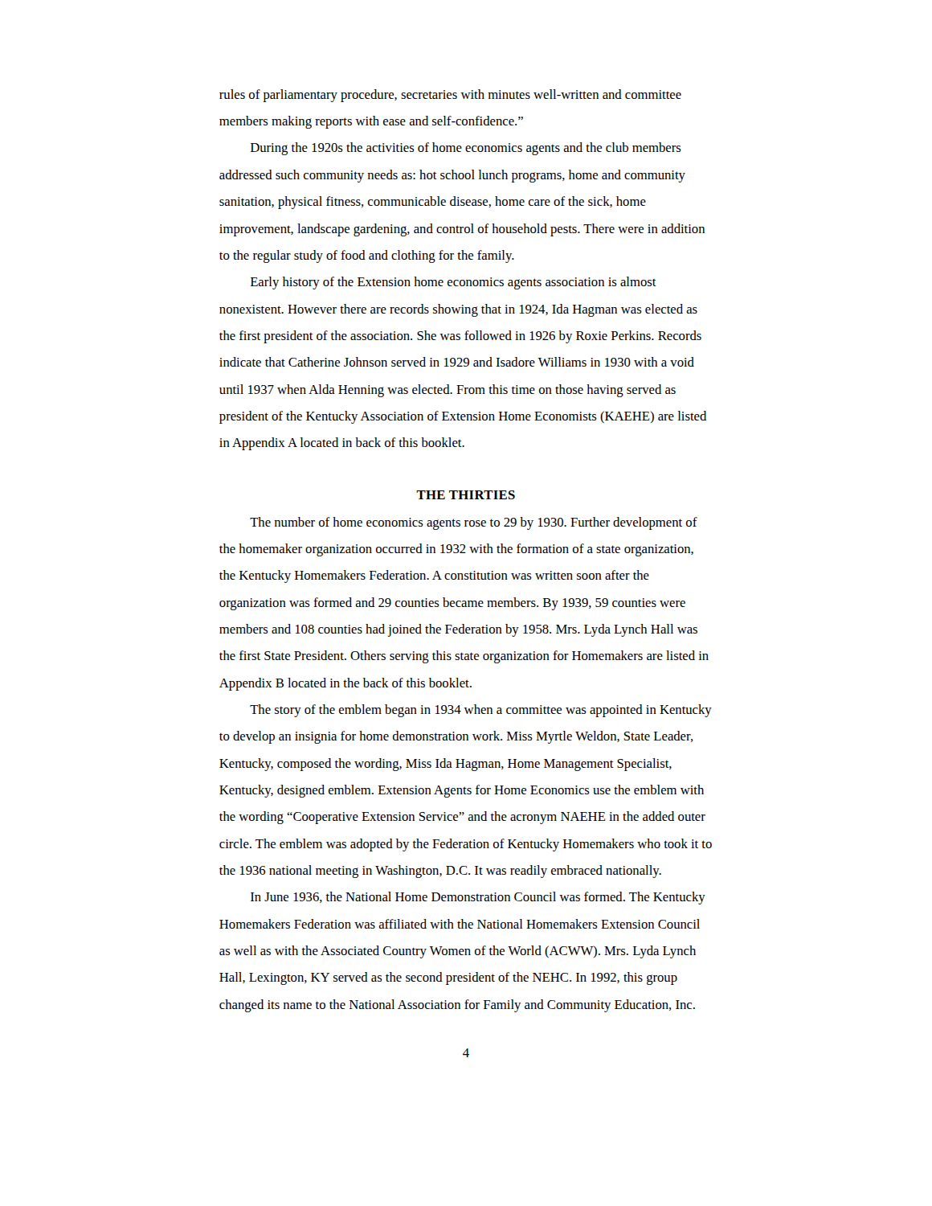rules of parliamentary procedure, secretaries with minutes well-written and committee members making reports with ease and self-confidence.”
During the 1920s the activities of home economics agents and the club members addressed such community needs as: hot school lunch programs, home and community sanitation, physical fitness, communicable disease, home care of the sick, home improvement, landscape gardening, and control of household pests. There were in addition to the regular study of food and clothing for the family.
Early history of the Extension home economics agents association is almost nonexistent. However there are records showing that in 1924, Ida Hagman was elected as the first president of the association. She was followed in 1926 by Roxie Perkins. Records indicate that Catherine Johnson served in 1929 and Isadore Williams in 1930 with a void until 1937 when Alda Henning was elected. From this time on those having served as president of the Kentucky Association of Extension Home Economists (KAEHE) are listed in Appendix A located in back of this booklet.
The Thirties
The number of home economics agents rose to 29 by 1930. Further development of the homemaker organization occurred in 1932 with the formation of a state organization, the Kentucky Homemakers Federation. A constitution was written soon after the organization was formed and 29 counties became members. By 1939, 59 counties were members and 108 counties had joined the Federation by 1958. Mrs. Lyda Lynch Hall was the first State President. Others serving this state organization for Homemakers are listed in Appendix B located in the back of this booklet.
The story of the emblem began in 1934 when a committee was appointed in Kentucky to develop an insignia for home demonstration work. Miss Myrtle Weldon, State Leader, Kentucky, composed the wording, Miss Ida Hagman, Home Management Specialist, Kentucky, designed emblem. Extension Agents for Home Economics use the emblem with the wording “Cooperative Extension Service” and the acronym NAEHE in the added outer circle. The emblem was adopted by the Federation of Kentucky Homemakers who took it to the 1936 national meeting in Washington, D.C. It was readily embraced nationally.
In June 1936, the National Home Demonstration Council was formed. The Kentucky Homemakers Federation was affiliated with the National Homemakers Extension Council as well as with the Associated Country Women of the World (ACWW). Mrs. Lyda Lynch Hall, Lexington, KY served as the second president of the NEHC. In 1992, this group changed its name to the National Association for Family and Community Education, Inc.
4